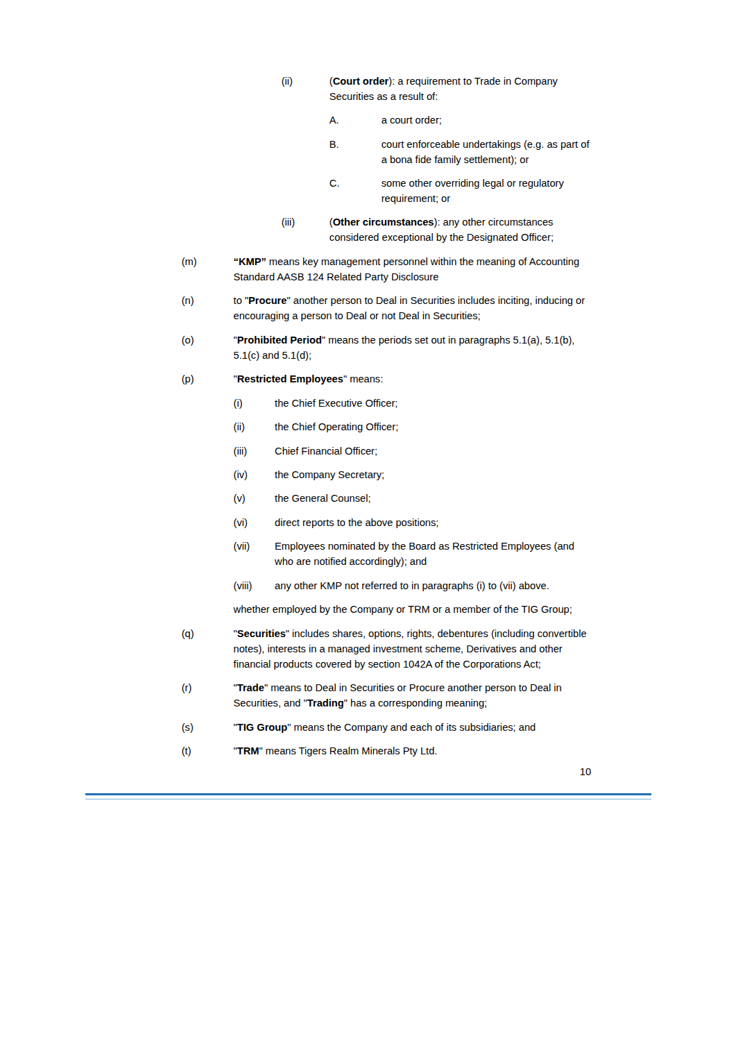(ii)
(Court order): a requirement to Trade in Company Securities as a result of:
A.
a court order;
B.
court enforceable undertakings (e.g. as part of a bona fide family settlement); or
C.
some other overriding legal or regulatory requirement; or
(iii)
(Other circumstances): any other circumstances considered exceptional by the Designated Officer;
(m)
“KMP” means key management personnel within the meaning of Accounting Standard AASB 124 Related Party Disclosure
(n)
to "Procure" another person to Deal in Securities includes inciting, inducing or encouraging a person to Deal or not Deal in Securities;
(o)
"Prohibited Period" means the periods set out in paragraphs 5.1(a), 5.1(b), 5.1(c) and 5.1(d);
(p)
"Restricted Employees" means:
(i)
the Chief Executive Officer;
(ii)
the Chief Operating Officer;
(iii)
Chief Financial Officer;
(iv)
the Company Secretary;
(v)
the General Counsel;
(vi)
direct reports to the above positions;
(vii)
Employees nominated by the Board as Restricted Employees (and who are notified accordingly); and
(viii)
any other KMP not referred to in paragraphs (i) to (vii) above.
whether employed by the Company or TRM or a member of the TIG Group;
(q)
"Securities" includes shares, options, rights, debentures (including convertible notes), interests in a managed investment scheme, Derivatives and other financial products covered by section 1042A of the Corporations Act;
(r)
"Trade" means to Deal in Securities or Procure another person to Deal in Securities, and "Trading" has a corresponding meaning;
(s)
"TIG Group" means the Company and each of its subsidiaries; and
(t)
"TRM" means Tigers Realm Minerals Pty Ltd.
10